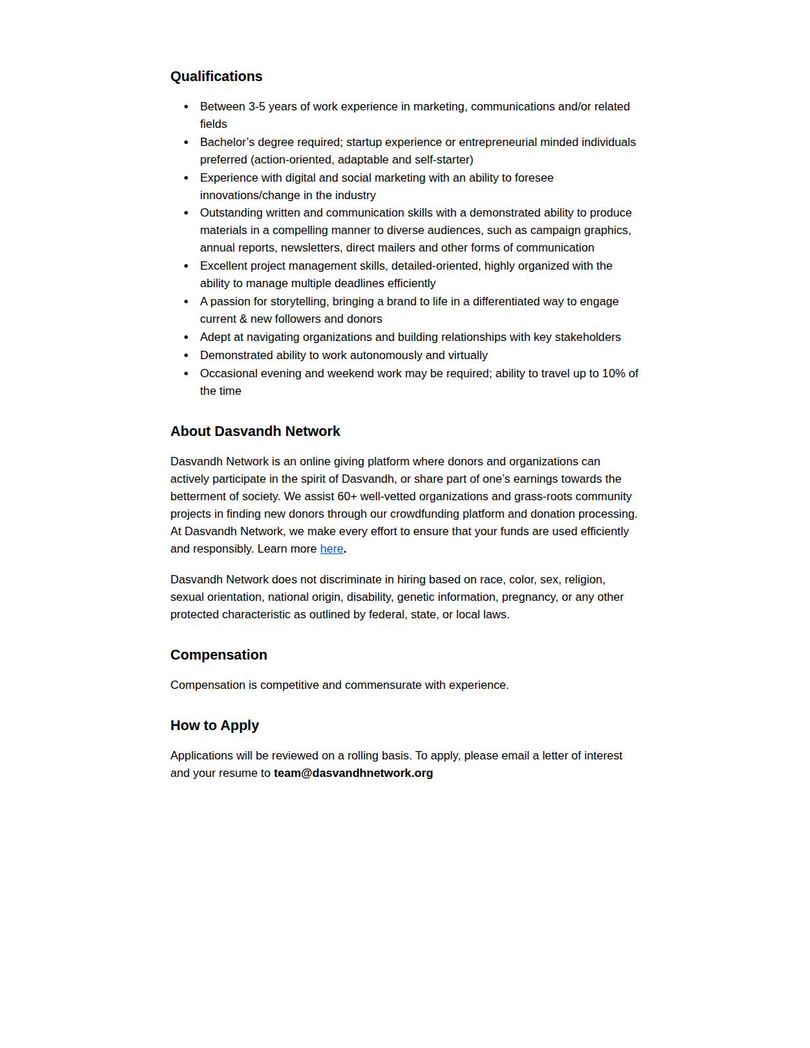Qualifications
Between 3-5 years of work experience in marketing, communications and/or related fields
Bachelor’s degree required; startup experience or entrepreneurial minded individuals preferred (action-oriented, adaptable and self-starter)
Experience with digital and social marketing with an ability to foresee innovations/change in the industry
Outstanding written and communication skills with a demonstrated ability to produce materials in a compelling manner to diverse audiences, such as campaign graphics, annual reports, newsletters, direct mailers and other forms of communication
Excellent project management skills, detailed-oriented, highly organized with the ability to manage multiple deadlines efficiently
A passion for storytelling, bringing a brand to life in a differentiated way to engage current & new followers and donors
Adept at navigating organizations and building relationships with key stakeholders
Demonstrated ability to work autonomously and virtually
Occasional evening and weekend work may be required; ability to travel up to 10% of the time
About Dasvandh Network
Dasvandh Network is an online giving platform where donors and organizations can actively participate in the spirit of Dasvandh, or share part of one’s earnings towards the betterment of society. We assist 60+ well-vetted organizations and grass-roots community projects in finding new donors through our crowdfunding platform and donation processing. At Dasvandh Network, we make every effort to ensure that your funds are used efficiently and responsibly. Learn more here.
Dasvandh Network does not discriminate in hiring based on race, color, sex, religion, sexual orientation, national origin, disability, genetic information, pregnancy, or any other protected characteristic as outlined by federal, state, or local laws.
Compensation
Compensation is competitive and commensurate with experience.
How to Apply
Applications will be reviewed on a rolling basis. To apply, please email a letter of interest and your resume to team@dasvandhnetwork.org